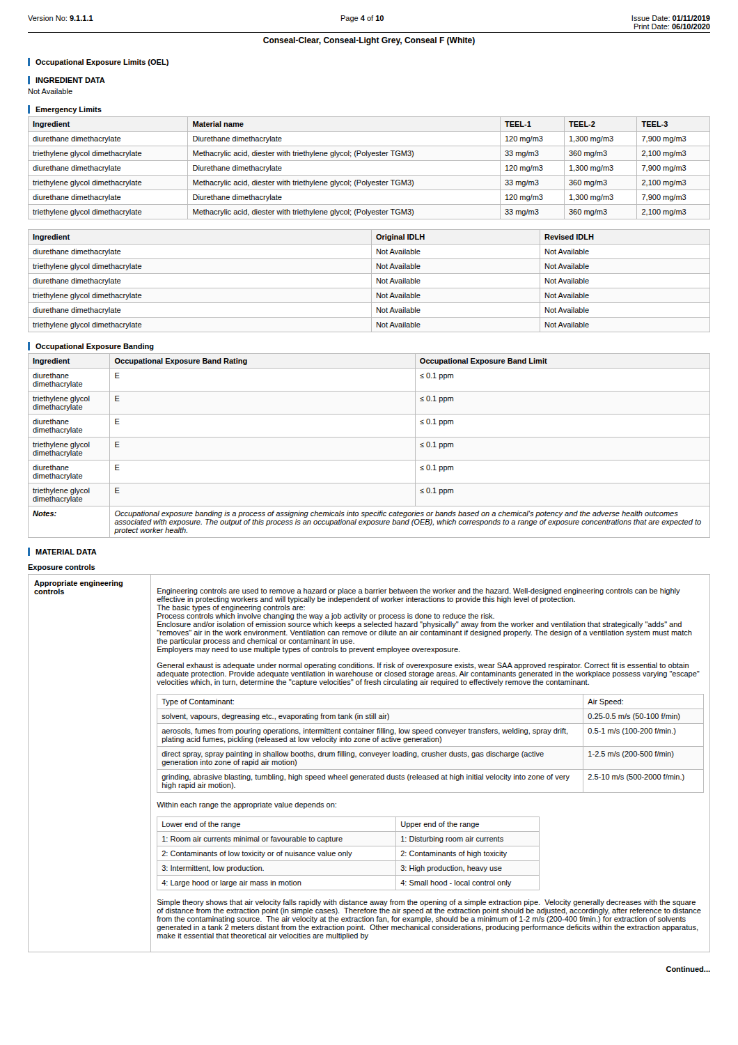Version No: 9.1.1.1
Page 4 of 10
Issue Date: 01/11/2019
Print Date: 06/10/2020
Conseal-Clear, Conseal-Light Grey, Conseal F (White)
Occupational Exposure Limits (OEL)
INGREDIENT DATA
Not Available
Emergency Limits
| Ingredient | Material name | TEEL-1 | TEEL-2 | TEEL-3 |
| --- | --- | --- | --- | --- |
| diurethane dimethacrylate | Diurethane dimethacrylate | 120 mg/m3 | 1,300 mg/m3 | 7,900 mg/m3 |
| triethylene glycol dimethacrylate | Methacrylic acid, diester with triethylene glycol; (Polyester TGM3) | 33 mg/m3 | 360 mg/m3 | 2,100 mg/m3 |
| diurethane dimethacrylate | Diurethane dimethacrylate | 120 mg/m3 | 1,300 mg/m3 | 7,900 mg/m3 |
| triethylene glycol dimethacrylate | Methacrylic acid, diester with triethylene glycol; (Polyester TGM3) | 33 mg/m3 | 360 mg/m3 | 2,100 mg/m3 |
| diurethane dimethacrylate | Diurethane dimethacrylate | 120 mg/m3 | 1,300 mg/m3 | 7,900 mg/m3 |
| triethylene glycol dimethacrylate | Methacrylic acid, diester with triethylene glycol; (Polyester TGM3) | 33 mg/m3 | 360 mg/m3 | 2,100 mg/m3 |
| Ingredient | Original IDLH | Revised IDLH |
| --- | --- | --- |
| diurethane dimethacrylate | Not Available | Not Available |
| triethylene glycol dimethacrylate | Not Available | Not Available |
| diurethane dimethacrylate | Not Available | Not Available |
| triethylene glycol dimethacrylate | Not Available | Not Available |
| diurethane dimethacrylate | Not Available | Not Available |
| triethylene glycol dimethacrylate | Not Available | Not Available |
Occupational Exposure Banding
| Ingredient | Occupational Exposure Band Rating | Occupational Exposure Band Limit |
| --- | --- | --- |
| diurethane dimethacrylate | E | ≤ 0.1 ppm |
| triethylene glycol dimethacrylate | E | ≤ 0.1 ppm |
| diurethane dimethacrylate | E | ≤ 0.1 ppm |
| triethylene glycol dimethacrylate | E | ≤ 0.1 ppm |
| diurethane dimethacrylate | E | ≤ 0.1 ppm |
| triethylene glycol dimethacrylate | E | ≤ 0.1 ppm |
| Notes: | Occupational exposure banding is a process of assigning chemicals into specific categories or bands based on a chemical's potency and the adverse health outcomes associated with exposure. The output of this process is an occupational exposure band (OEB), which corresponds to a range of exposure concentrations that are expected to protect worker health. |
MATERIAL DATA
Exposure controls
| Appropriate engineering controls | Engineering controls are used to remove a hazard or place a barrier between the worker and the hazard. Well-designed engineering controls can be highly effective in protecting workers and will typically be independent of worker interactions to provide this high level of protection. The basic types of engineering controls are: Process controls which involve changing the way a job activity or process is done to reduce the risk. Enclosure and/or isolation of emission source which keeps a selected hazard "physically" away from the worker and ventilation that strategically "adds" and "removes" air in the work environment. Ventilation can remove or dilute an air contaminant if designed properly. The design of a ventilation system must match the particular process and chemical or contaminant in use. Employers may need to use multiple types of controls to prevent employee overexposure. General exhaust is adequate under normal operating conditions. If risk of overexposure exists, wear SAA approved respirator. Correct fit is essential to obtain adequate protection. Provide adequate ventilation in warehouse or closed storage areas. Air contaminants generated in the workplace possess varying "escape" velocities which, in turn, determine the "capture velocities" of fresh circulating air required to effectively remove the contaminant. / Type of Contaminant: / Air Speed: / / solvent, vapours, degreasing etc., evaporating from tank (in still air) / 0.25-0.5 m/s (50-100 f/min) / / aerosols, fumes from pouring operations, intermittent container filling, low speed conveyer transfers, welding, spray drift, plating acid fumes, pickling (released at low velocity into zone of active generation) / 0.5-1 m/s (100-200 f/min.) / / direct spray, spray painting in shallow booths, drum filling, conveyer loading, crusher dusts, gas discharge (active generation into zone of rapid air motion) / 1-2.5 m/s (200-500 f/min) / / grinding, abrasive blasting, tumbling, high speed wheel generated dusts (released at high initial velocity into zone of very high rapid air motion). / 2.5-10 m/s (500-2000 f/min.) / Within each range the appropriate value depends on: / Lower end of the range / Upper end of the range / / 1: Room air currents minimal or favourable to capture / 1: Disturbing room air currents / / 2: Contaminants of low toxicity or of nuisance value only / 2: Contaminants of high toxicity / / 3: Intermittent, low production. / 3: High production, heavy use / / 4: Large hood or large air mass in motion / 4: Small hood - local control only / Simple theory shows that air velocity falls rapidly with distance away from the opening of a simple extraction pipe. Velocity generally decreases with the square of distance from the extraction point (in simple cases). Therefore the air speed at the extraction point should be adjusted, accordingly, after reference to distance from the contaminating source. The air velocity at the extraction fan, for example, should be a minimum of 1-2 m/s (200-400 f/min.) for extraction of solvents generated in a tank 2 meters distant from the extraction point. Other mechanical considerations, producing performance deficits within the extraction apparatus, make it essential that theoretical air velocities are multiplied by |
Continued...